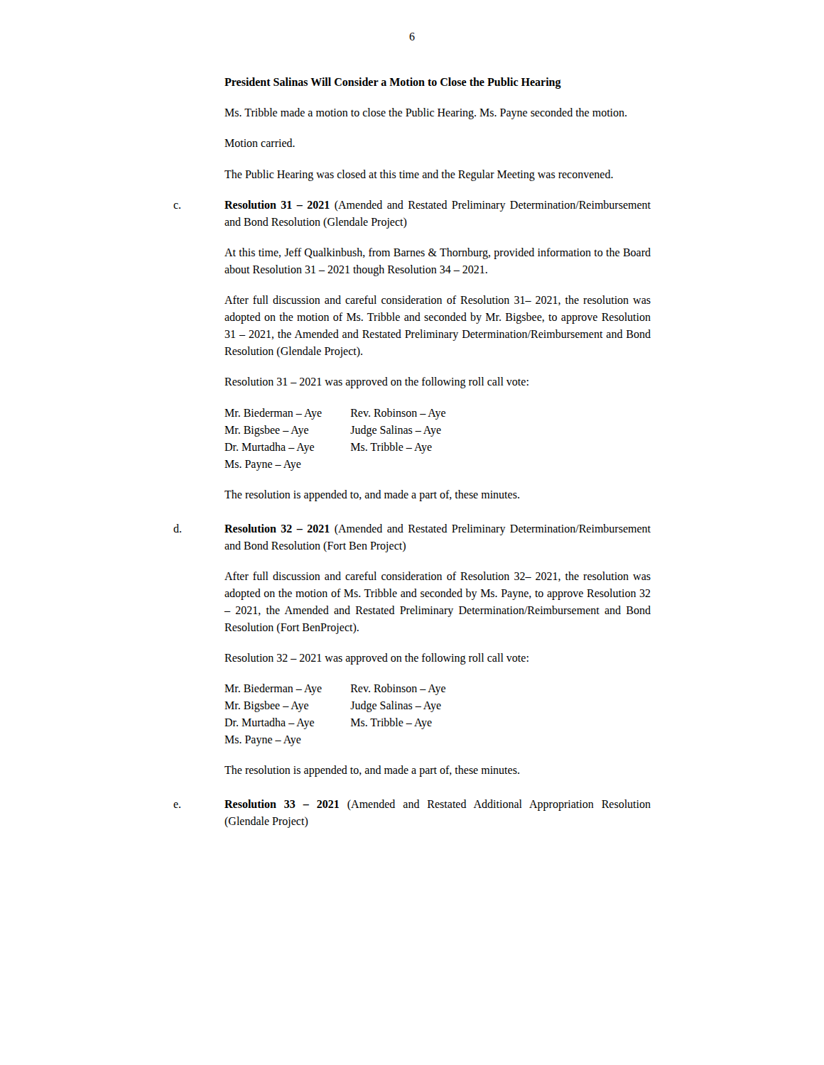6
President Salinas Will Consider a Motion to Close the Public Hearing
Ms. Tribble made a motion to close the Public Hearing. Ms. Payne seconded the motion.
Motion carried.
The Public Hearing was closed at this time and the Regular Meeting was reconvened.
c.
Resolution 31 – 2021 (Amended and Restated Preliminary Determination/Reimbursement and Bond Resolution (Glendale Project)
At this time, Jeff Qualkinbush, from Barnes & Thornburg, provided information to the Board about Resolution 31 – 2021 though Resolution 34 – 2021.
After full discussion and careful consideration of Resolution 31– 2021, the resolution was adopted on the motion of Ms. Tribble and seconded by Mr. Bigsbee, to approve Resolution 31 – 2021, the Amended and Restated Preliminary Determination/Reimbursement and Bond Resolution (Glendale Project).
Resolution 31 – 2021 was approved on the following roll call vote:
| Mr. Biederman – Aye | Rev. Robinson – Aye |
| Mr. Bigsbee – Aye | Judge Salinas – Aye |
| Dr. Murtadha – Aye | Ms. Tribble – Aye |
| Ms. Payne – Aye | |
The resolution is appended to, and made a part of, these minutes.
d.
Resolution 32 – 2021 (Amended and Restated Preliminary Determination/Reimbursement and Bond Resolution (Fort Ben Project)
After full discussion and careful consideration of Resolution 32– 2021, the resolution was adopted on the motion of Ms. Tribble and seconded by Ms. Payne, to approve Resolution 32 – 2021, the Amended and Restated Preliminary Determination/Reimbursement and Bond Resolution (Fort BenProject).
Resolution 32 – 2021 was approved on the following roll call vote:
| Mr. Biederman – Aye | Rev. Robinson – Aye |
| Mr. Bigsbee – Aye | Judge Salinas – Aye |
| Dr. Murtadha – Aye | Ms. Tribble – Aye |
| Ms. Payne – Aye | |
The resolution is appended to, and made a part of, these minutes.
e.
Resolution 33 – 2021 (Amended and Restated Additional Appropriation Resolution (Glendale Project)